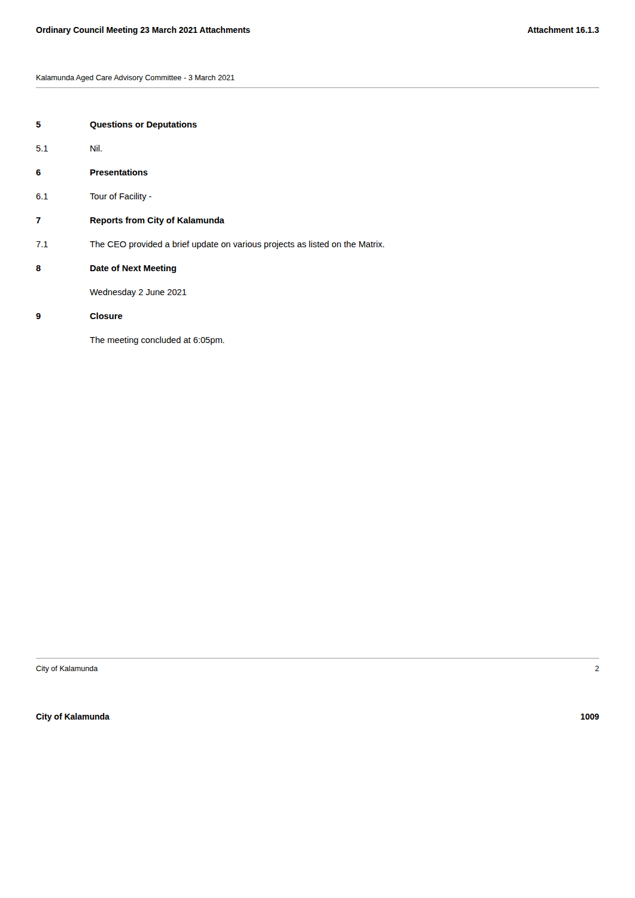Ordinary Council Meeting 23 March 2021 Attachments
Attachment 16.1.3
Kalamunda Aged Care Advisory Committee - 3 March 2021
5
Questions or Deputations
5.1
Nil.
6
Presentations
6.1
Tour of Facility -
7
Reports from City of Kalamunda
7.1
The CEO provided a brief update on various projects as listed on the Matrix.
8
Date of Next Meeting
Wednesday 2 June 2021
9
Closure
The meeting concluded at 6:05pm.
City of Kalamunda
2
City of Kalamunda
1009